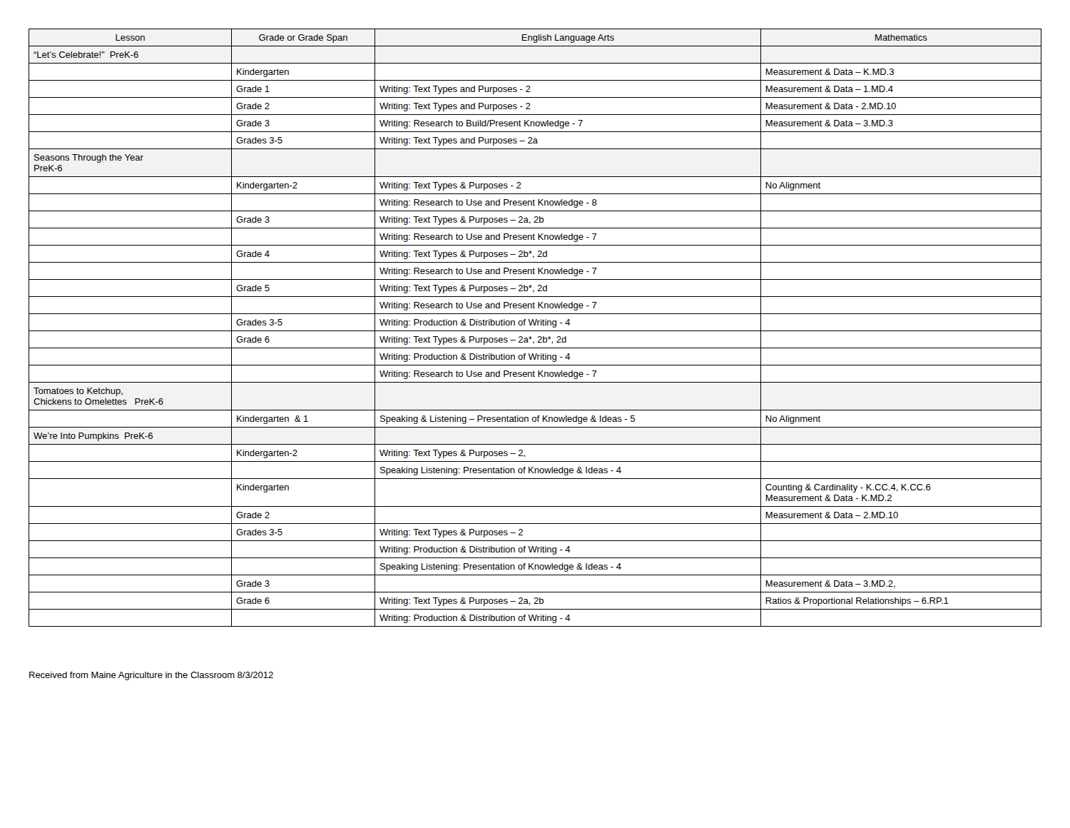| Lesson | Grade or Grade Span | English Language Arts | Mathematics |
| --- | --- | --- | --- |
| “Let’s Celebrate!” PreK-6 | | | |
| | Kindergarten | | Measurement & Data – K.MD.3 |
| | Grade 1 | Writing: Text Types and Purposes - 2 | Measurement & Data – 1.MD.4 |
| | Grade 2 | Writing: Text Types and Purposes - 2 | Measurement & Data - 2.MD.10 |
| | Grade 3 | Writing: Research to Build/Present Knowledge - 7 | Measurement & Data – 3.MD.3 |
| | Grades 3-5 | Writing: Text Types and Purposes – 2a | |
| Seasons Through the Year PreK-6 | | | |
| | Kindergarten-2 | Writing: Text Types & Purposes - 2 | No Alignment |
| | | Writing: Research to Use and Present Knowledge - 8 | |
| | Grade 3 | Writing: Text Types & Purposes – 2a, 2b | |
| | | Writing: Research to Use and Present Knowledge - 7 | |
| | Grade 4 | Writing: Text Types & Purposes – 2b*, 2d | |
| | | Writing: Research to Use and Present Knowledge - 7 | |
| | Grade 5 | Writing: Text Types & Purposes – 2b*, 2d | |
| | | Writing: Research to Use and Present Knowledge - 7 | |
| | Grades 3-5 | Writing: Production & Distribution of Writing - 4 | |
| | Grade 6 | Writing: Text Types & Purposes – 2a*, 2b*, 2d | |
| | | Writing: Production & Distribution of Writing - 4 | |
| | | Writing: Research to Use and Present Knowledge - 7 | |
| Tomatoes to Ketchup, Chickens to Omelettes PreK-6 | | | |
| | Kindergarten & 1 | Speaking & Listening – Presentation of Knowledge & Ideas - 5 | No Alignment |
| We’re Into Pumpkins PreK-6 | | | |
| | Kindergarten-2 | Writing: Text Types & Purposes – 2, | |
| | | Speaking Listening: Presentation of Knowledge & Ideas - 4 | |
| | Kindergarten | | Counting & Cardinality - K.CC.4, K.CC.6 Measurement & Data - K.MD.2 |
| | Grade 2 | | Measurement & Data – 2.MD.10 |
| | Grades 3-5 | Writing: Text Types & Purposes – 2 | |
| | | Writing: Production & Distribution of Writing - 4 | |
| | | Speaking Listening: Presentation of Knowledge & Ideas - 4 | |
| | Grade 3 | | Measurement & Data – 3.MD.2, |
| | Grade 6 | Writing: Text Types & Purposes – 2a, 2b | Ratios & Proportional Relationships – 6.RP.1 |
| | | Writing: Production & Distribution of Writing - 4 | |
Received from Maine Agriculture in the Classroom 8/3/2012